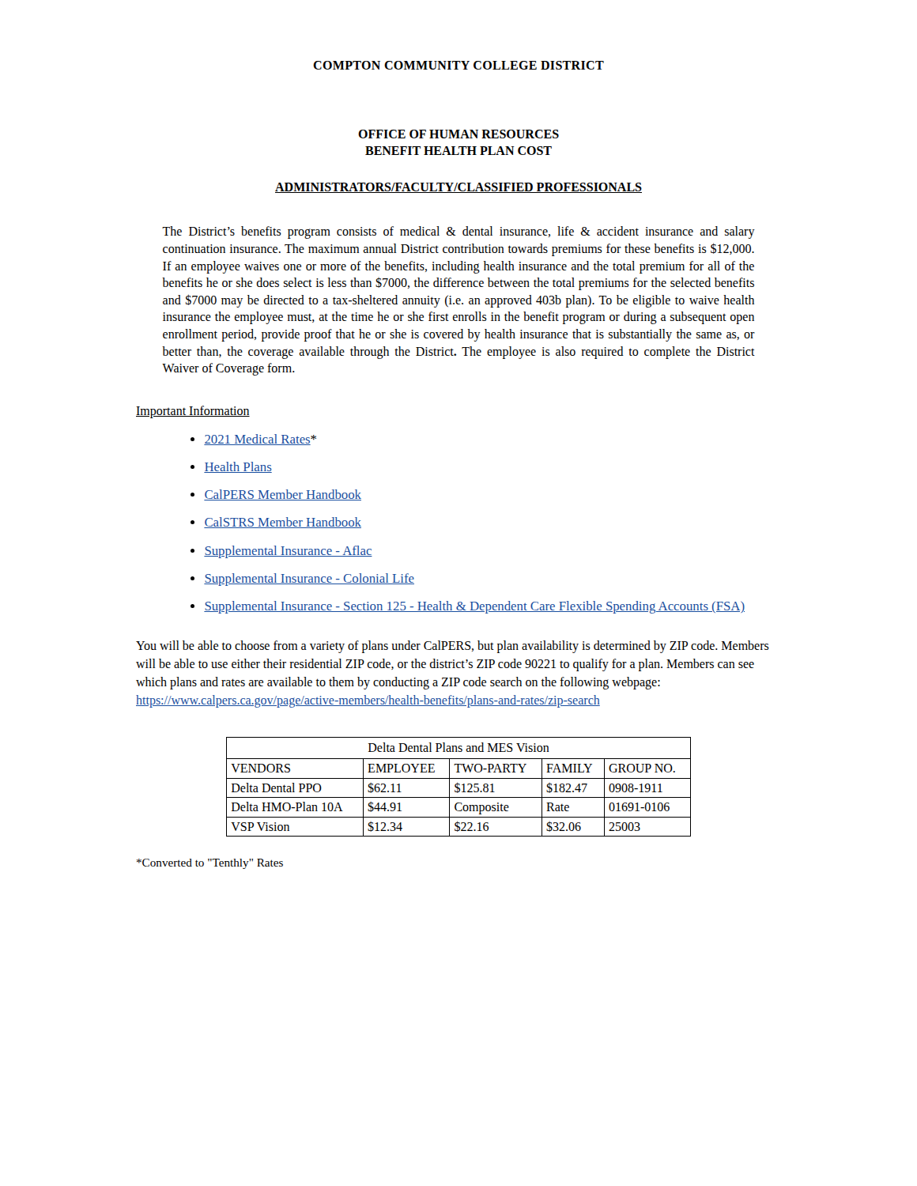COMPTON COMMUNITY COLLEGE DISTRICT
OFFICE OF HUMAN RESOURCES
BENEFIT HEALTH PLAN COST
ADMINISTRATORS/FACULTY/CLASSIFIED PROFESSIONALS
The District’s benefits program consists of medical & dental insurance, life & accident insurance and salary continuation insurance. The maximum annual District contribution towards premiums for these benefits is $12,000. If an employee waives one or more of the benefits, including health insurance and the total premium for all of the benefits he or she does select is less than $7000, the difference between the total premiums for the selected benefits and $7000 may be directed to a tax-sheltered annuity (i.e. an approved 403b plan). To be eligible to waive health insurance the employee must, at the time he or she first enrolls in the benefit program or during a subsequent open enrollment period, provide proof that he or she is covered by health insurance that is substantially the same as, or better than, the coverage available through the District. The employee is also required to complete the District Waiver of Coverage form.
Important Information
2021 Medical Rates*
Health Plans
CalPERS Member Handbook
CalSTRS Member Handbook
Supplemental Insurance - Aflac
Supplemental Insurance - Colonial Life
Supplemental Insurance - Section 125 - Health & Dependent Care Flexible Spending Accounts (FSA)
You will be able to choose from a variety of plans under CalPERS, but plan availability is determined by ZIP code. Members will be able to use either their residential ZIP code, or the district’s ZIP code 90221 to qualify for a plan. Members can see which plans and rates are available to them by conducting a ZIP code search on the following webpage:
https://www.calpers.ca.gov/page/active-members/health-benefits/plans-and-rates/zip-search
Delta Dental Plans and MES Vision
| VENDORS | EMPLOYEE | TWO-PARTY | FAMILY | GROUP NO. |
| --- | --- | --- | --- | --- |
| Delta Dental PPO | $62.11 | $125.81 | $182.47 | 0908-1911 |
| Delta HMO-Plan 10A | $44.91 | Composite | Rate | 01691-0106 |
| VSP Vision | $12.34 | $22.16 | $32.06 | 25003 |
*Converted to "Tenthly" Rates